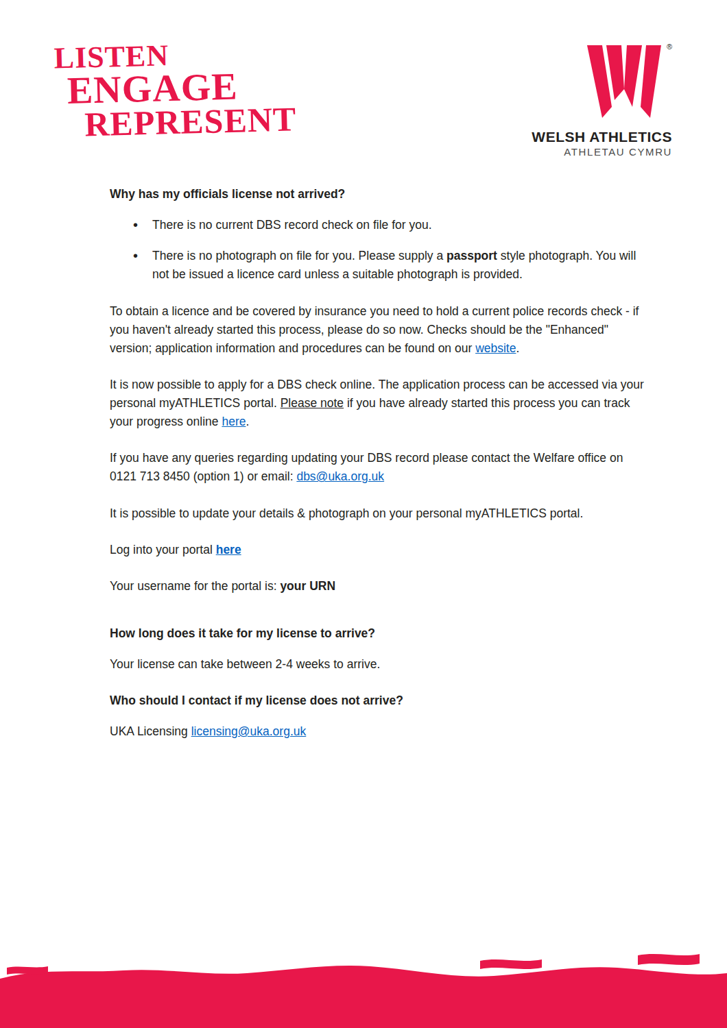Listen Engage Represent
®
WELSH ATHLETICS
ATHLETAU CYMRU
Why has my officials license not arrived?
There is no current DBS record check on file for you.
There is no photograph on file for you. Please supply a passport style photograph. You will not be issued a licence card unless a suitable photograph is provided.
To obtain a licence and be covered by insurance you need to hold a current police records check - if you haven't already started this process, please do so now. Checks should be the "Enhanced" version; application information and procedures can be found on our website.
It is now possible to apply for a DBS check online. The application process can be accessed via your personal myATHLETICS portal. Please note if you have already started this process you can track your progress online here.
If you have any queries regarding updating your DBS record please contact the Welfare office on 0121 713 8450 (option 1) or email: dbs@uka.org.uk
It is possible to update your details & photograph on your personal myATHLETICS portal.
Log into your portal here
Your username for the portal is: your URN
How long does it take for my license to arrive?
Your license can take between 2-4 weeks to arrive.
Who should I contact if my license does not arrive?
UKA Licensing licensing@uka.org.uk